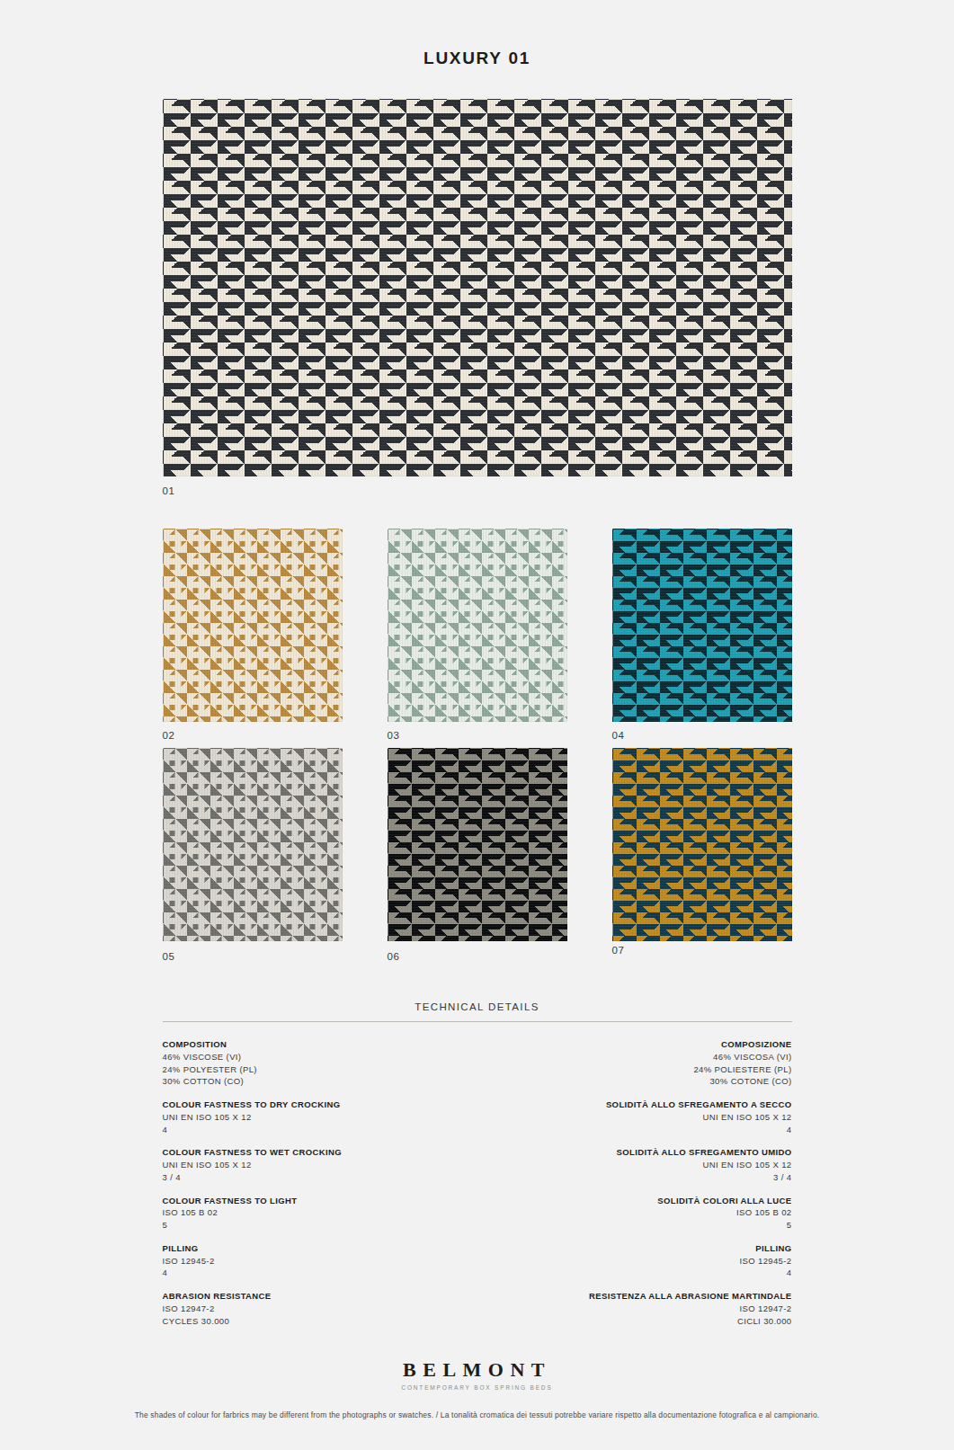LUXURY 01
01
02
03
04
05
06
07
TECHNICAL DETAILS
COMPOSITION
46% VISCOSE (VI)
24% POLYESTER (PL)
30% COTTON (CO)
COLOUR FASTNESS TO DRY CROCKING
UNI EN ISO 105 X 12
4
COLOUR FASTNESS TO WET CROCKING
UNI EN ISO 105 X 12
3 / 4
COLOUR FASTNESS TO LIGHT
ISO 105 B 02
5
PILLING
ISO 12945-2
4
ABRASION RESISTANCE
ISO 12947-2
CYCLES 30.000
COMPOSIZIONE
46% VISCOSA (VI)
24% POLIESTERE (PL)
30% COTONE (CO)
SOLIDITÀ ALLO SFREGAMENTO A SECCO
UNI EN ISO 105 X 12
4
SOLIDITÀ ALLO SFREGAMENTO UMIDO
UNI EN ISO 105 X 12
3 / 4
SOLIDITÀ COLORI ALLA LUCE
ISO 105 B 02
5
PILLING
ISO 12945-2
4
RESISTENZA ALLA ABRASIONE MARTINDALE
ISO 12947-2
CICLI 30.000
BELMONT
CONTEMPORARY BOX SPRING BEDS
The shades of colour for farbrics may be different from the photographs or swatches. / La tonalità cromatica dei tessuti potrebbe variare rispetto alla documentazione fotografica e al campionario.